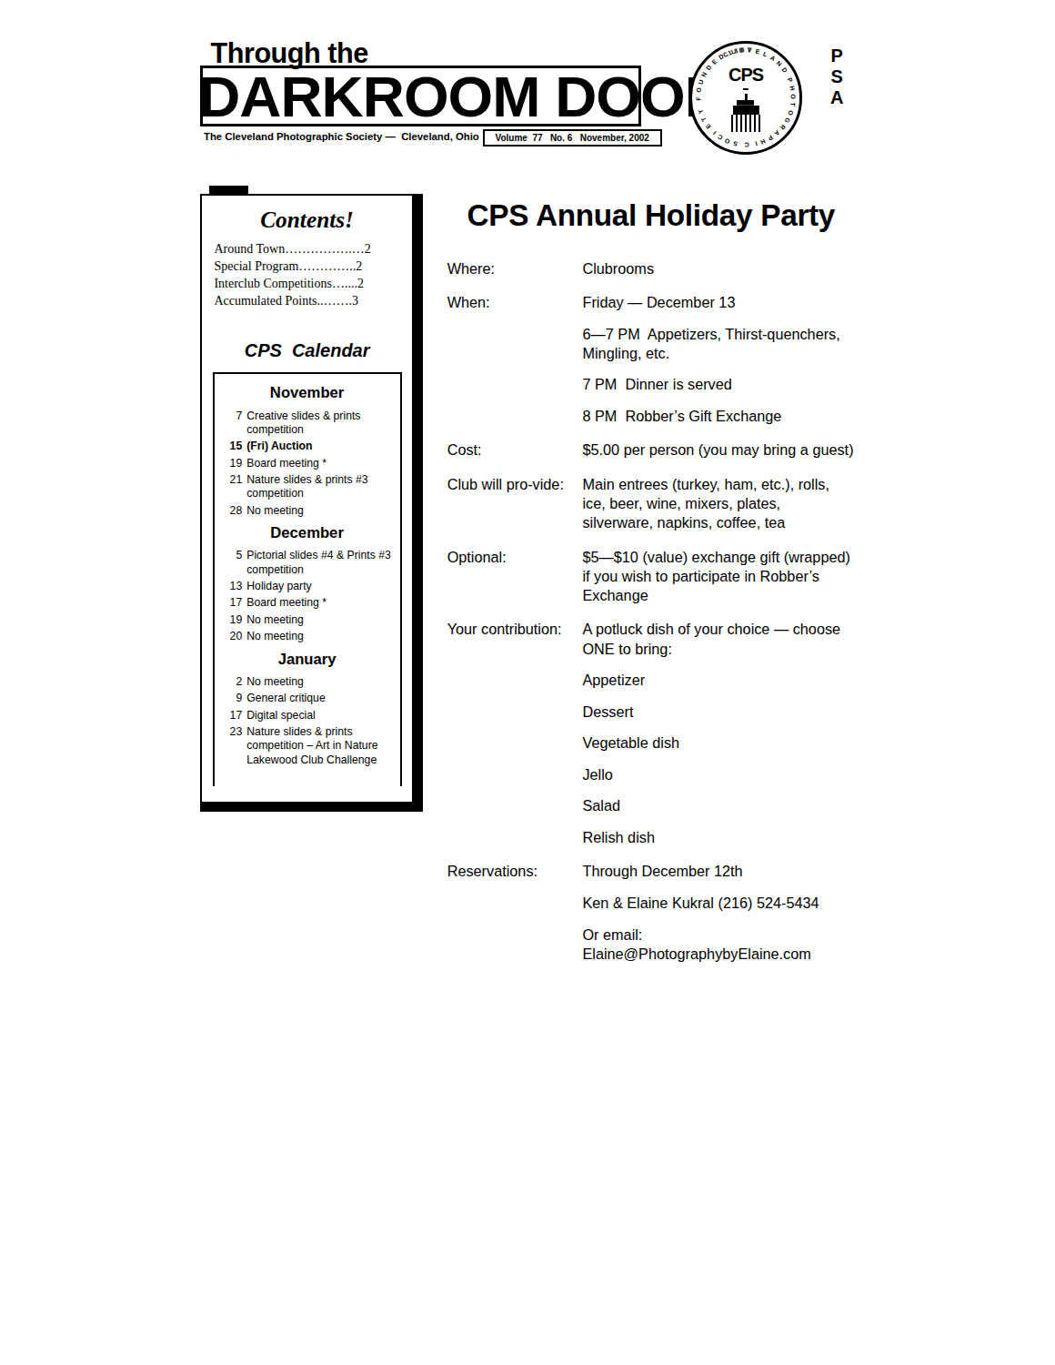Through the
DARKROOM DOOR
The Cleveland Photographic Society — Cleveland, Ohio
Volume 77 No. 6 November, 2002
C L E V E L A N D P H O T O G R A P H I C S O C I E T Y F O U N D E D 1 8 8 7
CPS
P
S
A
Contents!
Around Town…………….…2
Special Program…………..2
Interclub Competitions…....2
Accumulated Points..…….3
CPS Calendar
November
| 7 | Creative slides & prints competition |
| 15 | (Fri) Auction |
| 19 | Board meeting * |
| 21 | Nature slides & prints #3 competition |
| 28 | No meeting |
December
| 5 | Pictorial slides #4 & Prints #3 competition |
| 13 | Holiday party |
| 17 | Board meeting * |
| 19 | No meeting |
| 20 | No meeting |
January
| 2 | No meeting |
| 9 | General critique |
| 17 | Digital special |
| 23 | Nature slides & prints competition – Art in Nature Lakewood Club Challenge |
CPS Annual Holiday Party
| Where: | Clubrooms |
| When: | Friday — December 13 6—7 PM Appetizers, Thirst-quenchers, Mingling, etc. 7 PM Dinner is served 8 PM Robber’s Gift Exchange |
| Cost: | $5.00 per person (you may bring a guest) |
| Club will pro-vide: | Main entrees (turkey, ham, etc.), rolls, ice, beer, wine, mixers, plates, silverware, napkins, coffee, tea |
| Optional: | $5—$10 (value) exchange gift (wrapped) if you wish to participate in Robber’s Exchange |
| Your contribution: | A potluck dish of your choice — choose ONE to bring: Appetizer Dessert Vegetable dish Jello Salad Relish dish |
| Reservations: | Through December 12th Ken & Elaine Kukral (216) 524-5434 Or email: Elaine@PhotographybyElaine.com |